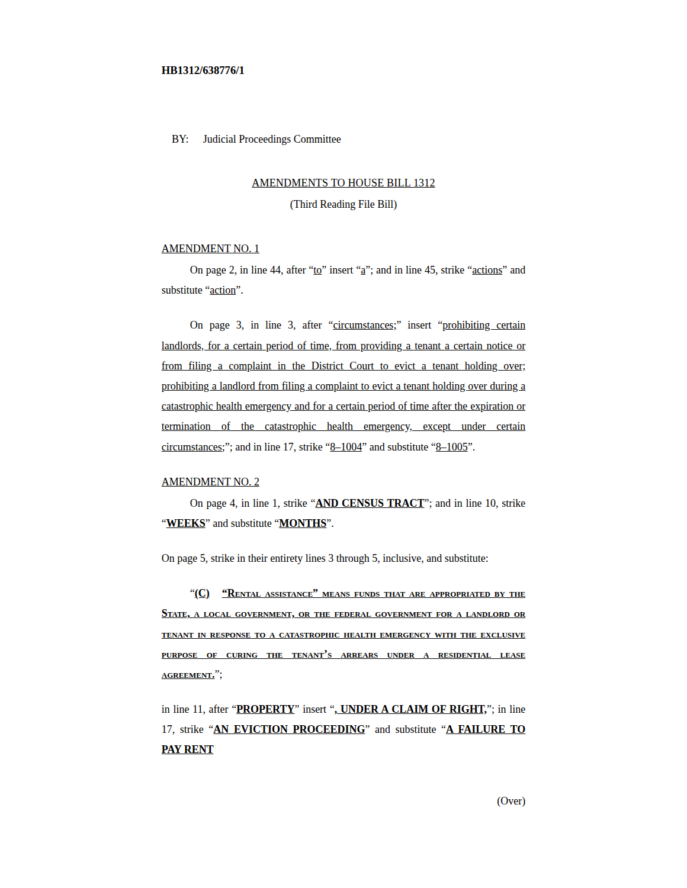HB1312/638776/1
BY: Judicial Proceedings Committee
AMENDMENTS TO HOUSE BILL 1312 (Third Reading File Bill)
AMENDMENT NO. 1
On page 2, in line 44, after “to” insert “a”; and in line 45, strike “actions” and substitute “action”.
On page 3, in line 3, after “circumstances;” insert “prohibiting certain landlords, for a certain period of time, from providing a tenant a certain notice or from filing a complaint in the District Court to evict a tenant holding over; prohibiting a landlord from filing a complaint to evict a tenant holding over during a catastrophic health emergency and for a certain period of time after the expiration or termination of the catastrophic health emergency, except under certain circumstances;”; and in line 17, strike “8–1004” and substitute “8–1005”.
AMENDMENT NO. 2
On page 4, in line 1, strike “AND CENSUS TRACT”; and in line 10, strike “WEEKS” and substitute “MONTHS”.
On page 5, strike in their entirety lines 3 through 5, inclusive, and substitute:
“(C) “Rental assistance” means funds that are appropriated by the State, a local government, or the federal government for a landlord or tenant in response to a catastrophic health emergency with the exclusive purpose of curing the tenant’s arrears under a residential lease agreement.”;
in line 11, after “PROPERTY” insert “, UNDER A CLAIM OF RIGHT,”; in line 17, strike “AN EVICTION PROCEEDING” and substitute “A FAILURE TO PAY RENT
(Over)